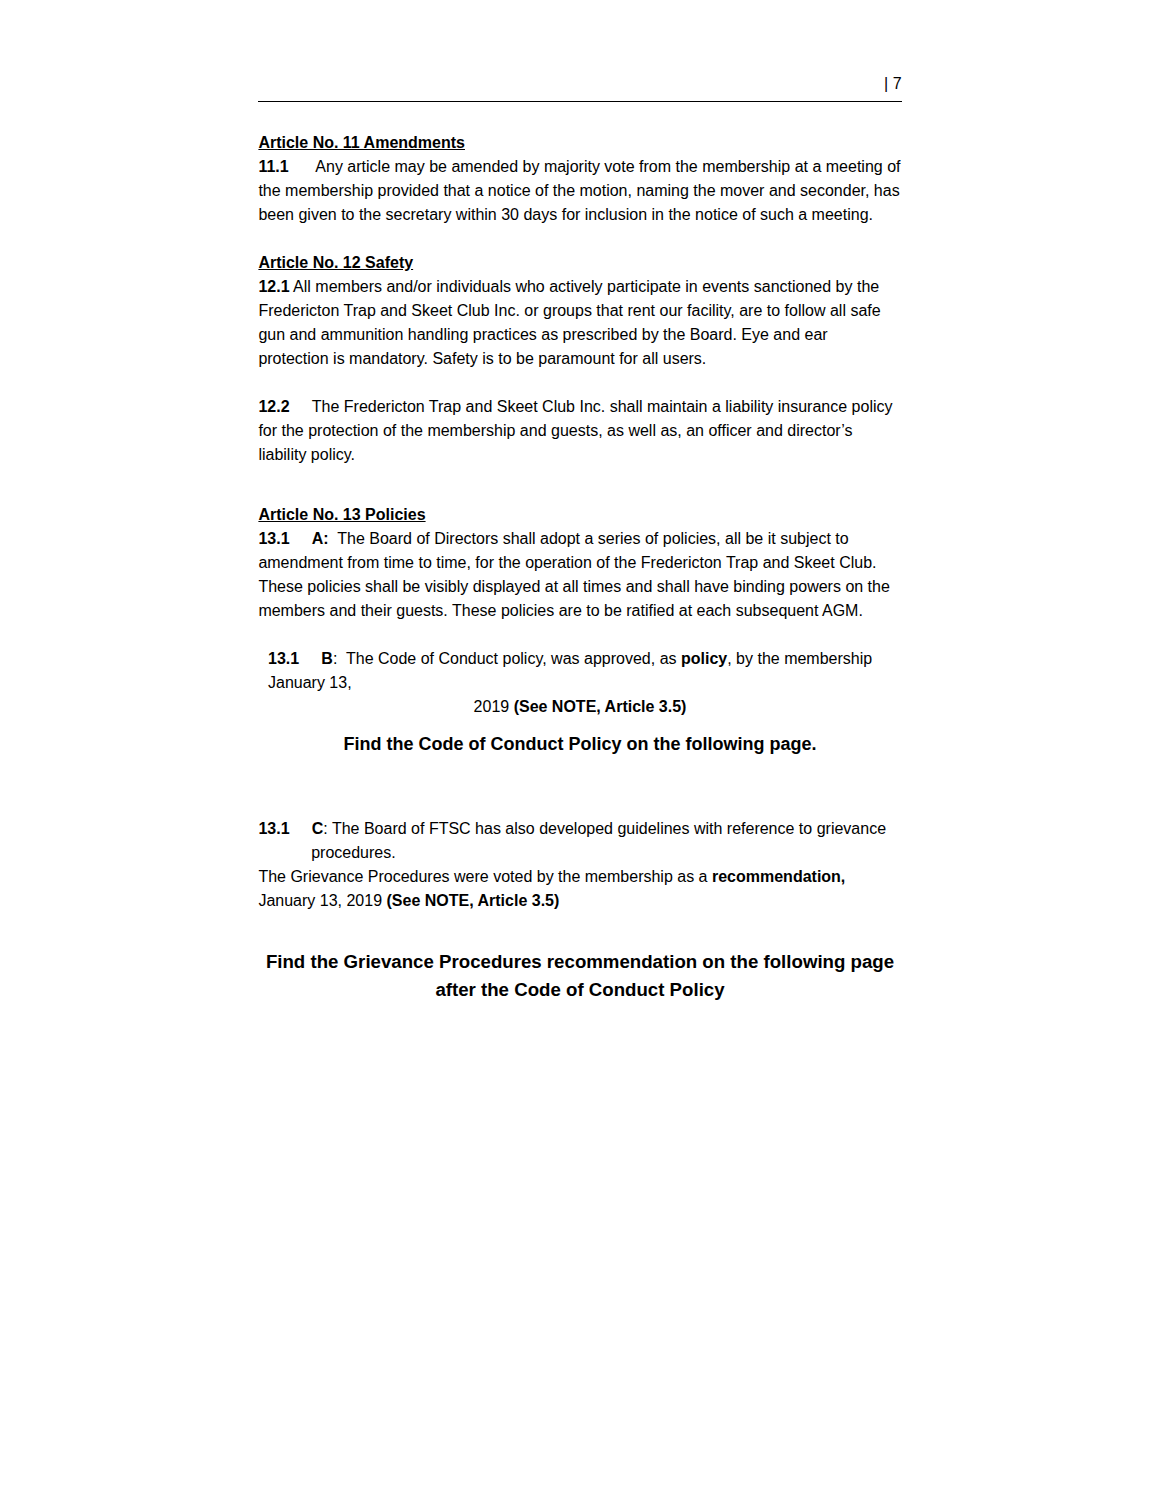| 7
Article No. 11 Amendments
11.1 Any article may be amended by majority vote from the membership at a meeting of the membership provided that a notice of the motion, naming the mover and seconder, has been given to the secretary within 30 days for inclusion in the notice of such a meeting.
Article No. 12 Safety
12.1 All members and/or individuals who actively participate in events sanctioned by the Fredericton Trap and Skeet Club Inc. or groups that rent our facility, are to follow all safe gun and ammunition handling practices as prescribed by the Board. Eye and ear protection is mandatory. Safety is to be paramount for all users.
12.2 The Fredericton Trap and Skeet Club Inc. shall maintain a liability insurance policy for the protection of the membership and guests, as well as, an officer and director’s liability policy.
Article No. 13 Policies
13.1 A: The Board of Directors shall adopt a series of policies, all be it subject to amendment from time to time, for the operation of the Fredericton Trap and Skeet Club. These policies shall be visibly displayed at all times and shall have binding powers on the members and their guests. These policies are to be ratified at each subsequent AGM.
13.1 B: The Code of Conduct policy, was approved, as policy, by the membership January 13,
2019 (See NOTE, Article 3.5)
Find the Code of Conduct Policy on the following page.
13.1 C: The Board of FTSC has also developed guidelines with reference to grievance
procedures.
The Grievance Procedures were voted by the membership as a recommendation, January 13, 2019 (See NOTE, Article 3.5)
Find the Grievance Procedures recommendation on the following page after the Code of Conduct Policy